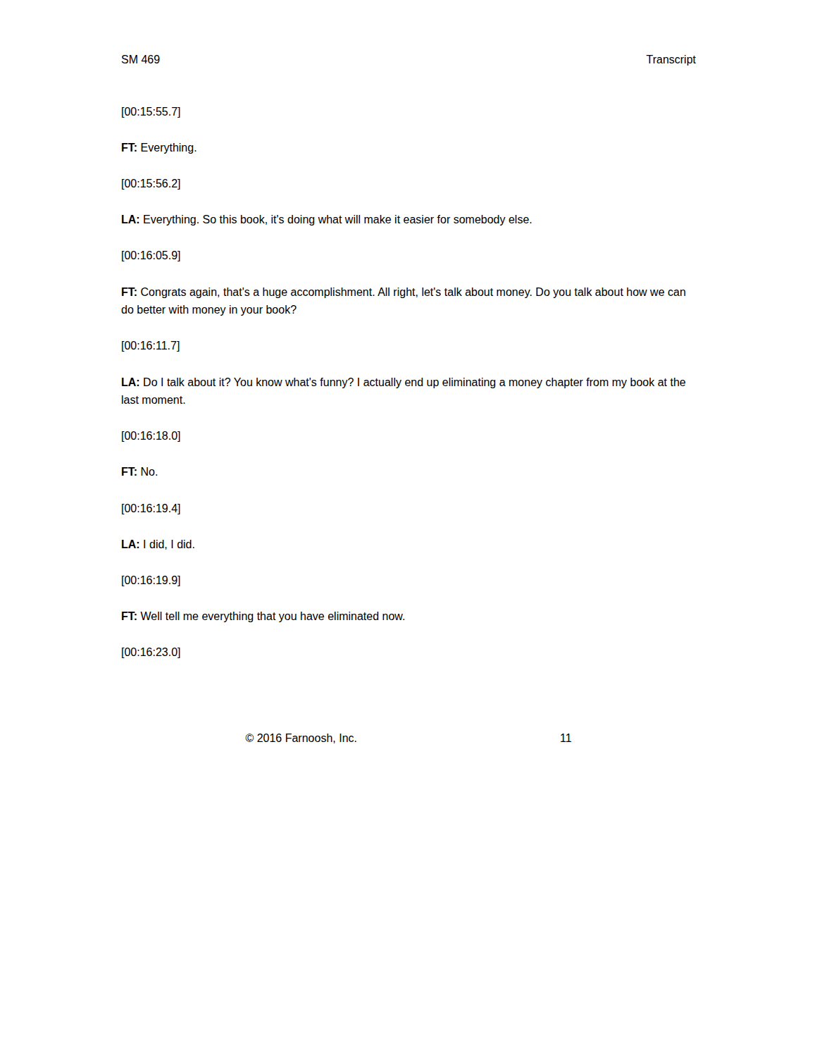SM 469 Transcript
[00:15:55.7]
FT: Everything.
[00:15:56.2]
LA: Everything. So this book, it's doing what will make it easier for somebody else.
[00:16:05.9]
FT: Congrats again, that's a huge accomplishment. All right, let's talk about money. Do you talk about how we can do better with money in your book?
[00:16:11.7]
LA: Do I talk about it? You know what's funny? I actually end up eliminating a money chapter from my book at the last moment.
[00:16:18.0]
FT: No.
[00:16:19.4]
LA: I did, I did.
[00:16:19.9]
FT: Well tell me everything that you have eliminated now.
[00:16:23.0]
© 2016 Farnoosh, Inc. 11